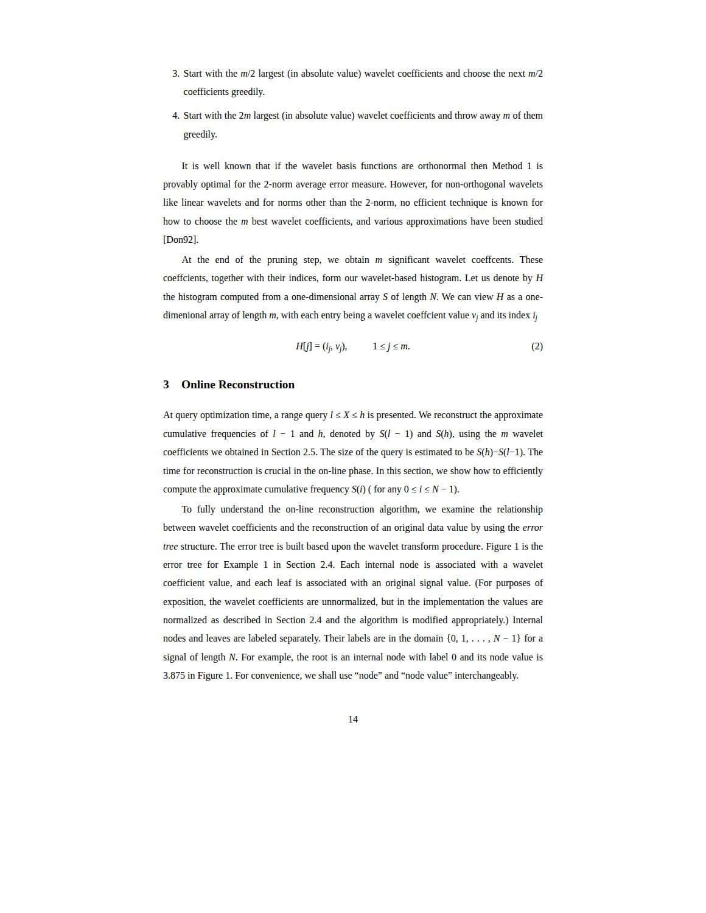3. Start with the m/2 largest (in absolute value) wavelet coefficients and choose the next m/2 coefficients greedily.
4. Start with the 2m largest (in absolute value) wavelet coefficients and throw away m of them greedily.
It is well known that if the wavelet basis functions are orthonormal then Method 1 is provably optimal for the 2-norm average error measure. However, for non-orthogonal wavelets like linear wavelets and for norms other than the 2-norm, no efficient technique is known for how to choose the m best wavelet coefficients, and various approximations have been studied [Don92].
At the end of the pruning step, we obtain m significant wavelet coeffcents. These coeffcients, together with their indices, form our wavelet-based histogram. Let us denote by H the histogram computed from a one-dimensional array S of length N. We can view H as a one-dimenional array of length m, with each entry being a wavelet coeffcient value vj and its index ij
H[j] = (ij, vj), 1 ≤ j ≤ m. (2)
3 Online Reconstruction
At query optimization time, a range query l ≤ X ≤ h is presented. We reconstruct the approximate cumulative frequencies of l − 1 and h, denoted by S(l − 1) and S(h), using the m wavelet coefficients we obtained in Section 2.5. The size of the query is estimated to be S(h)−S(l−1). The time for reconstruction is crucial in the on-line phase. In this section, we show how to efficiently compute the approximate cumulative frequency S(i) ( for any 0 ≤ i ≤ N − 1).
To fully understand the on-line reconstruction algorithm, we examine the relationship between wavelet coefficients and the reconstruction of an original data value by using the error tree structure. The error tree is built based upon the wavelet transform procedure. Figure 1 is the error tree for Example 1 in Section 2.4. Each internal node is associated with a wavelet coefficient value, and each leaf is associated with an original signal value. (For purposes of exposition, the wavelet coefficients are unnormalized, but in the implementation the values are normalized as described in Section 2.4 and the algorithm is modified appropriately.) Internal nodes and leaves are labeled separately. Their labels are in the domain {0, 1, . . . , N − 1} for a signal of length N. For example, the root is an internal node with label 0 and its node value is 3.875 in Figure 1. For convenience, we shall use “node” and “node value” interchangeably.
14